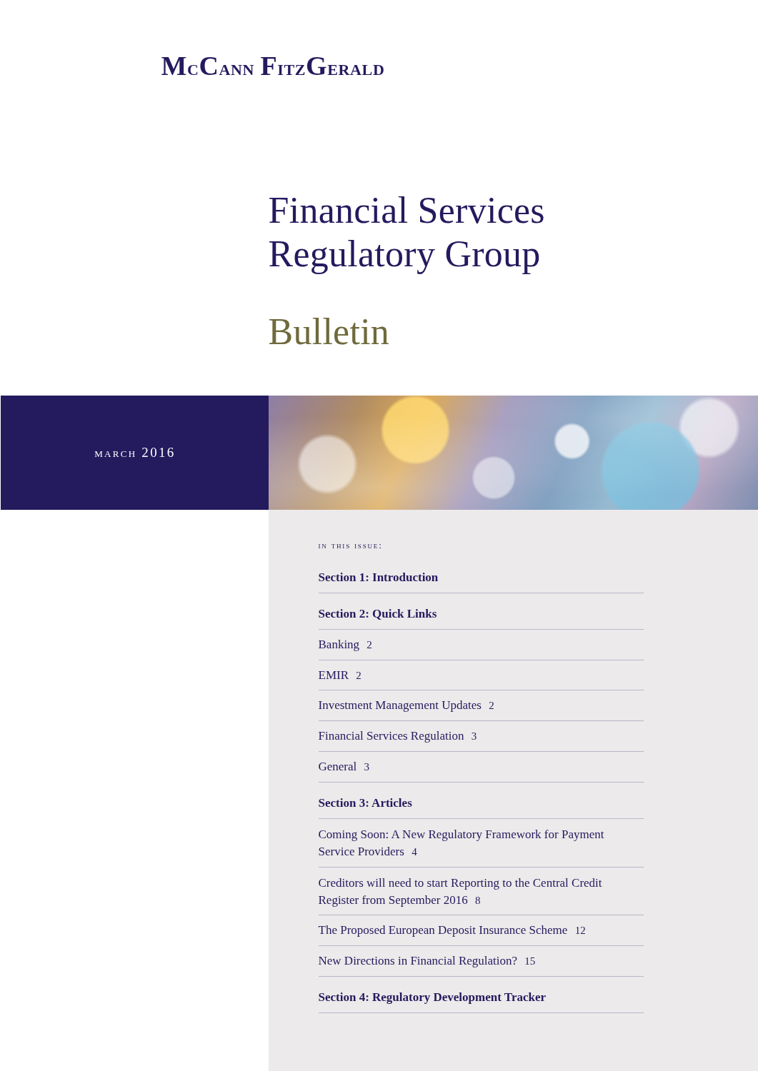McCann FitzGerald
Financial Services
Regulatory Group
Bulletin
march 2016
in this issue:
Section 1: Introduction
Section 2: Quick Links
Banking 2
EMIR 2
Investment Management Updates 2
Financial Services Regulation 3
General 3
Section 3: Articles
Coming Soon: A New Regulatory Framework for Payment Service Providers 4
Creditors will need to start Reporting to the Central Credit Register from September 2016 8
The Proposed European Deposit Insurance Scheme 12
New Directions in Financial Regulation? 15
Section 4: Regulatory Development Tracker